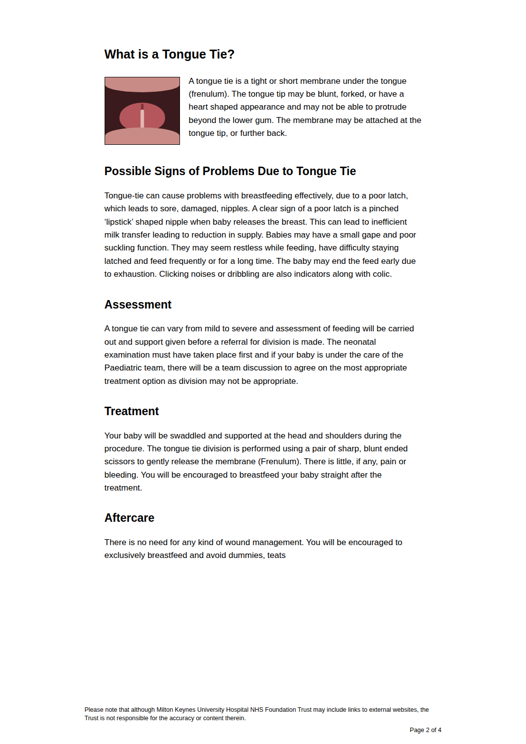What is a Tongue Tie?
A tongue tie is a tight or short membrane under the tongue (frenulum). The tongue tip may be blunt, forked, or have a heart shaped appearance and may not be able to protrude beyond the lower gum. The membrane may be attached at the tongue tip, or further back.
Possible Signs of Problems Due to Tongue Tie
Tongue-tie can cause problems with breastfeeding effectively, due to a poor latch, which leads to sore, damaged, nipples. A clear sign of a poor latch is a pinched ‘lipstick’ shaped nipple when baby releases the breast. This can lead to inefficient milk transfer leading to reduction in supply. Babies may have a small gape and poor suckling function. They may seem restless while feeding, have difficulty staying latched and feed frequently or for a long time. The baby may end the feed early due to exhaustion. Clicking noises or dribbling are also indicators along with colic.
Assessment
A tongue tie can vary from mild to severe and assessment of feeding will be carried out and support given before a referral for division is made. The neonatal examination must have taken place first and if your baby is under the care of the Paediatric team, there will be a team discussion to agree on the most appropriate treatment option as division may not be appropriate.
Treatment
Your baby will be swaddled and supported at the head and shoulders during the procedure. The tongue tie division is performed using a pair of sharp, blunt ended scissors to gently release the membrane (Frenulum). There is little, if any, pain or bleeding. You will be encouraged to breastfeed your baby straight after the treatment.
Aftercare
There is no need for any kind of wound management. You will be encouraged to exclusively breastfeed and avoid dummies, teats
Please note that although Milton Keynes University Hospital NHS Foundation Trust may include links to external websites, the Trust is not responsible for the accuracy or content therein.
Page 2 of 4